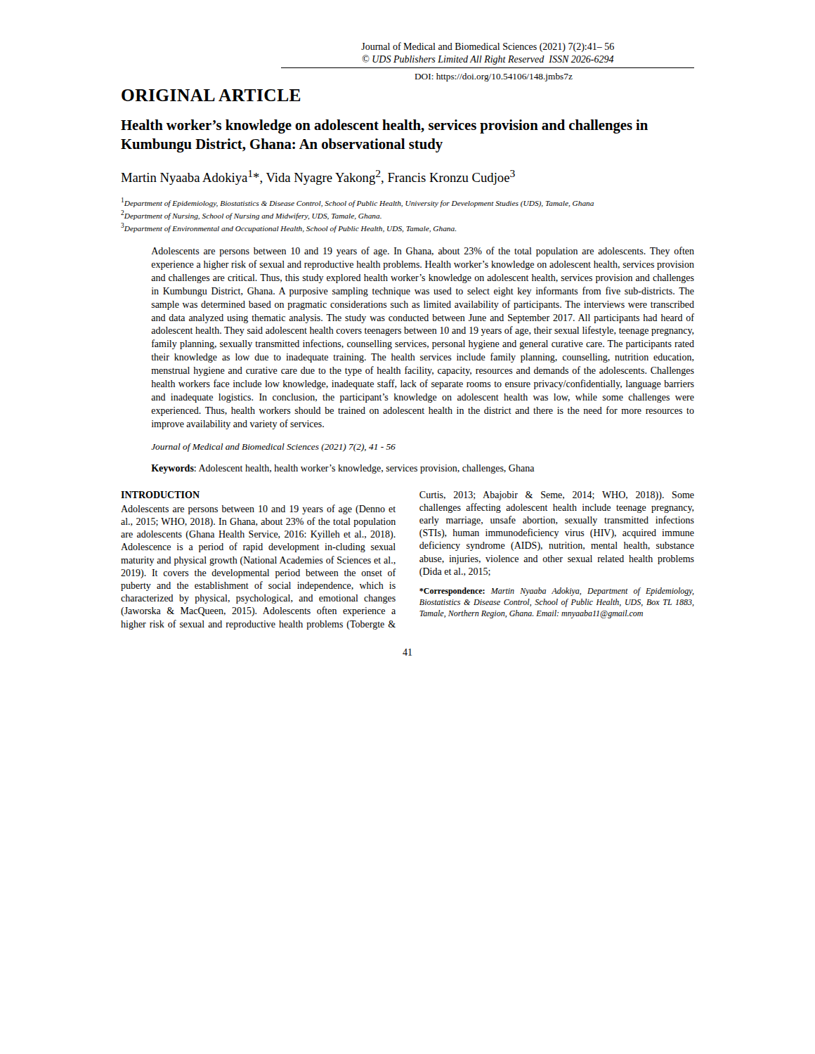Journal of Medical and Biomedical Sciences (2021) 7(2):41– 56 © UDS Publishers Limited All Right Reserved ISSN 2026-6294
DOI: https://doi.org/10.54106/148.jmbs7z
ORIGINAL ARTICLE
Health worker’s knowledge on adolescent health, services provision and challenges in Kumbungu District, Ghana: An observational study
Martin Nyaaba Adokiya1*, Vida Nyagre Yakong2, Francis Kronzu Cudjoe3
1Department of Epidemiology, Biostatistics & Disease Control, School of Public Health, University for Development Studies (UDS), Tamale, Ghana
2Department of Nursing, School of Nursing and Midwifery, UDS, Tamale, Ghana.
3Department of Environmental and Occupational Health, School of Public Health, UDS, Tamale, Ghana.
Adolescents are persons between 10 and 19 years of age. In Ghana, about 23% of the total population are adolescents. They often experience a higher risk of sexual and reproductive health problems. Health worker’s knowledge on adolescent health, services provision and challenges are critical. Thus, this study explored health worker’s knowledge on adolescent health, services provision and challenges in Kumbungu District, Ghana. A purposive sampling technique was used to select eight key informants from five sub-districts. The sample was determined based on pragmatic considerations such as limited availability of participants. The interviews were transcribed and data analyzed using thematic analysis. The study was conducted between June and September 2017. All participants had heard of adolescent health. They said adolescent health covers teenagers between 10 and 19 years of age, their sexual lifestyle, teenage pregnancy, family planning, sexually transmitted infections, counselling services, personal hygiene and general curative care. The participants rated their knowledge as low due to inadequate training. The health services include family planning, counselling, nutrition education, menstrual hygiene and curative care due to the type of health facility, capacity, resources and demands of the adolescents. Challenges health workers face include low knowledge, inadequate staff, lack of separate rooms to ensure privacy/confidentially, language barriers and inadequate logistics. In conclusion, the participant’s knowledge on adolescent health was low, while some challenges were experienced. Thus, health workers should be trained on adolescent health in the district and there is the need for more resources to improve availability and variety of services.
Journal of Medical and Biomedical Sciences (2021) 7(2), 41 - 56
Keywords: Adolescent health, health worker’s knowledge, services provision, challenges, Ghana
Introduction
Adolescents are persons between 10 and 19 years of age (Denno et al., 2015; WHO, 2018). In Ghana, about 23% of the total population are adolescents (Ghana Health Service, 2016: Kyilleh et al., 2018). Adolescence is a period of rapid development in-cluding sexual maturity and physical growth (National Academies of Sciences et al., 2019). It covers the developmental period between the onset of puberty and the establishment of social independence, which is characterized by physical, psychological, and emotional changes (Jaworska & MacQueen, 2015). Adolescents often experience a higher risk of sexual and reproductive health problems (Tobergte & Curtis, 2013; Abajobir & Seme, 2014; WHO, 2018)). Some challenges affecting adolescent health include teenage pregnancy, early marriage, unsafe abortion, sexually transmitted infections (STIs), human immunodeficiency virus (HIV), acquired immune deficiency syndrome (AIDS), nutrition, mental health, substance abuse, injuries, violence and other sexual related health problems (Dida et al., 2015;
*Correspondence: Martin Nyaaba Adokiya, Department of Epidemiology, Biostatistics & Disease Control, School of Public Health, UDS, Box TL 1883, Tamale, Northern Region, Ghana. Email: mnyaaba11@gmail.com
41